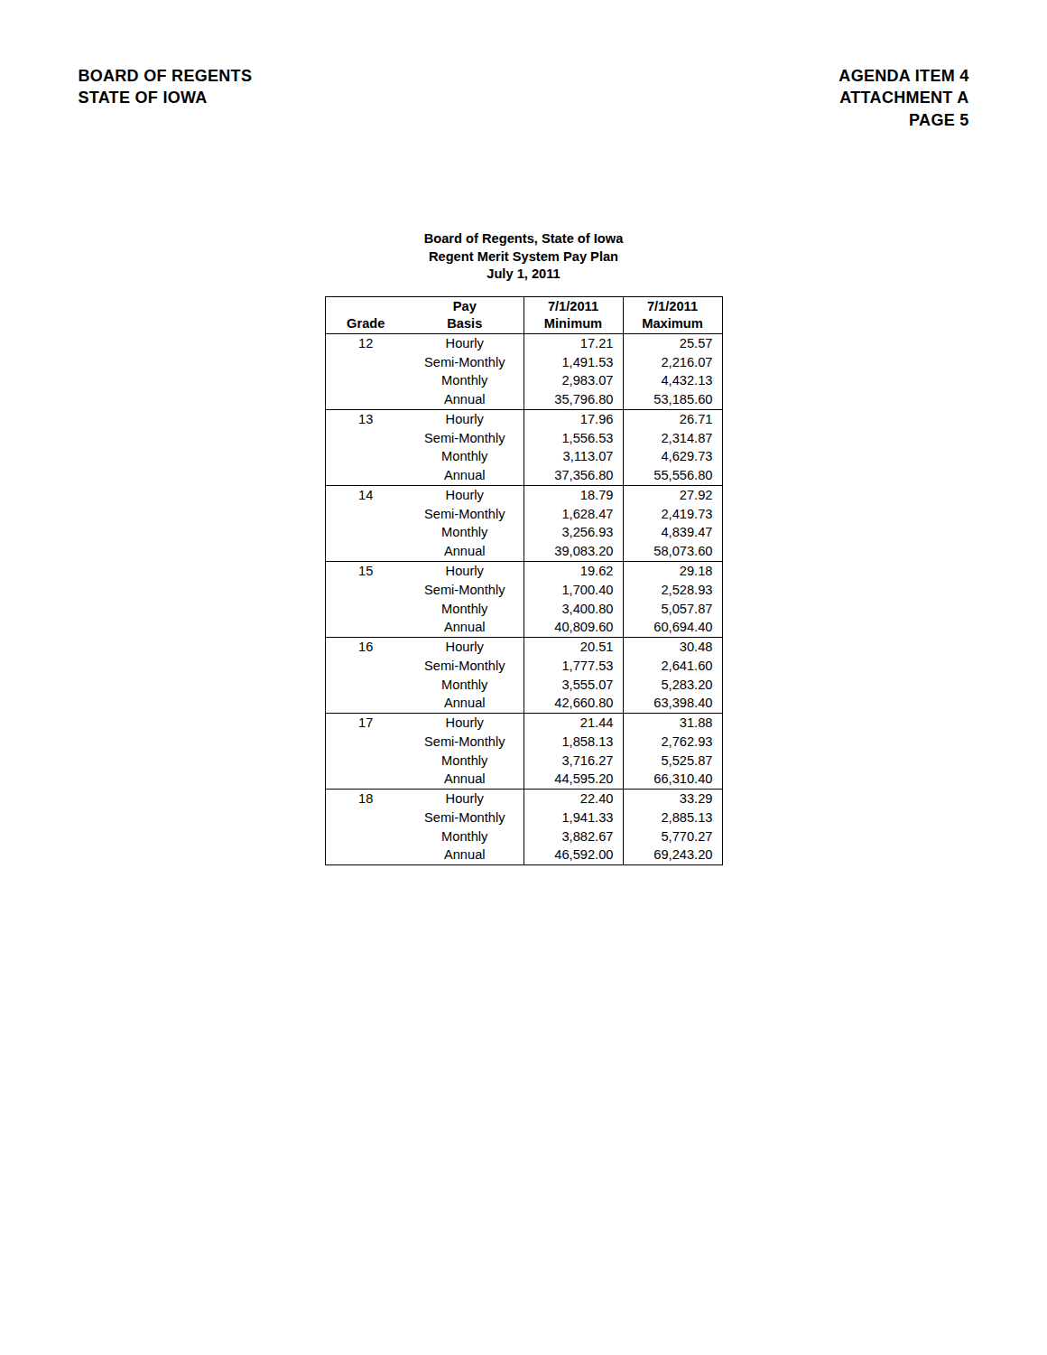BOARD OF REGENTS
STATE OF IOWA
AGENDA ITEM 4
ATTACHMENT A
PAGE 5
Board of Regents, State of Iowa
Regent Merit System Pay Plan
July 1, 2011
| | Pay | 7/1/2011 | 7/1/2011 |
| --- | --- | --- | --- |
| Grade | Basis | Minimum | Maximum |
| 12 | Hourly | 17.21 | 25.57 |
| Semi-Monthly | 1,491.53 | 2,216.07 |
| Monthly | 2,983.07 | 4,432.13 |
| Annual | 35,796.80 | 53,185.60 |
| 13 | Hourly | 17.96 | 26.71 |
| Semi-Monthly | 1,556.53 | 2,314.87 |
| Monthly | 3,113.07 | 4,629.73 |
| Annual | 37,356.80 | 55,556.80 |
| 14 | Hourly | 18.79 | 27.92 |
| Semi-Monthly | 1,628.47 | 2,419.73 |
| Monthly | 3,256.93 | 4,839.47 |
| Annual | 39,083.20 | 58,073.60 |
| 15 | Hourly | 19.62 | 29.18 |
| Semi-Monthly | 1,700.40 | 2,528.93 |
| Monthly | 3,400.80 | 5,057.87 |
| Annual | 40,809.60 | 60,694.40 |
| 16 | Hourly | 20.51 | 30.48 |
| Semi-Monthly | 1,777.53 | 2,641.60 |
| Monthly | 3,555.07 | 5,283.20 |
| Annual | 42,660.80 | 63,398.40 |
| 17 | Hourly | 21.44 | 31.88 |
| Semi-Monthly | 1,858.13 | 2,762.93 |
| Monthly | 3,716.27 | 5,525.87 |
| Annual | 44,595.20 | 66,310.40 |
| 18 | Hourly | 22.40 | 33.29 |
| Semi-Monthly | 1,941.33 | 2,885.13 |
| Monthly | 3,882.67 | 5,770.27 |
| Annual | 46,592.00 | 69,243.20 |